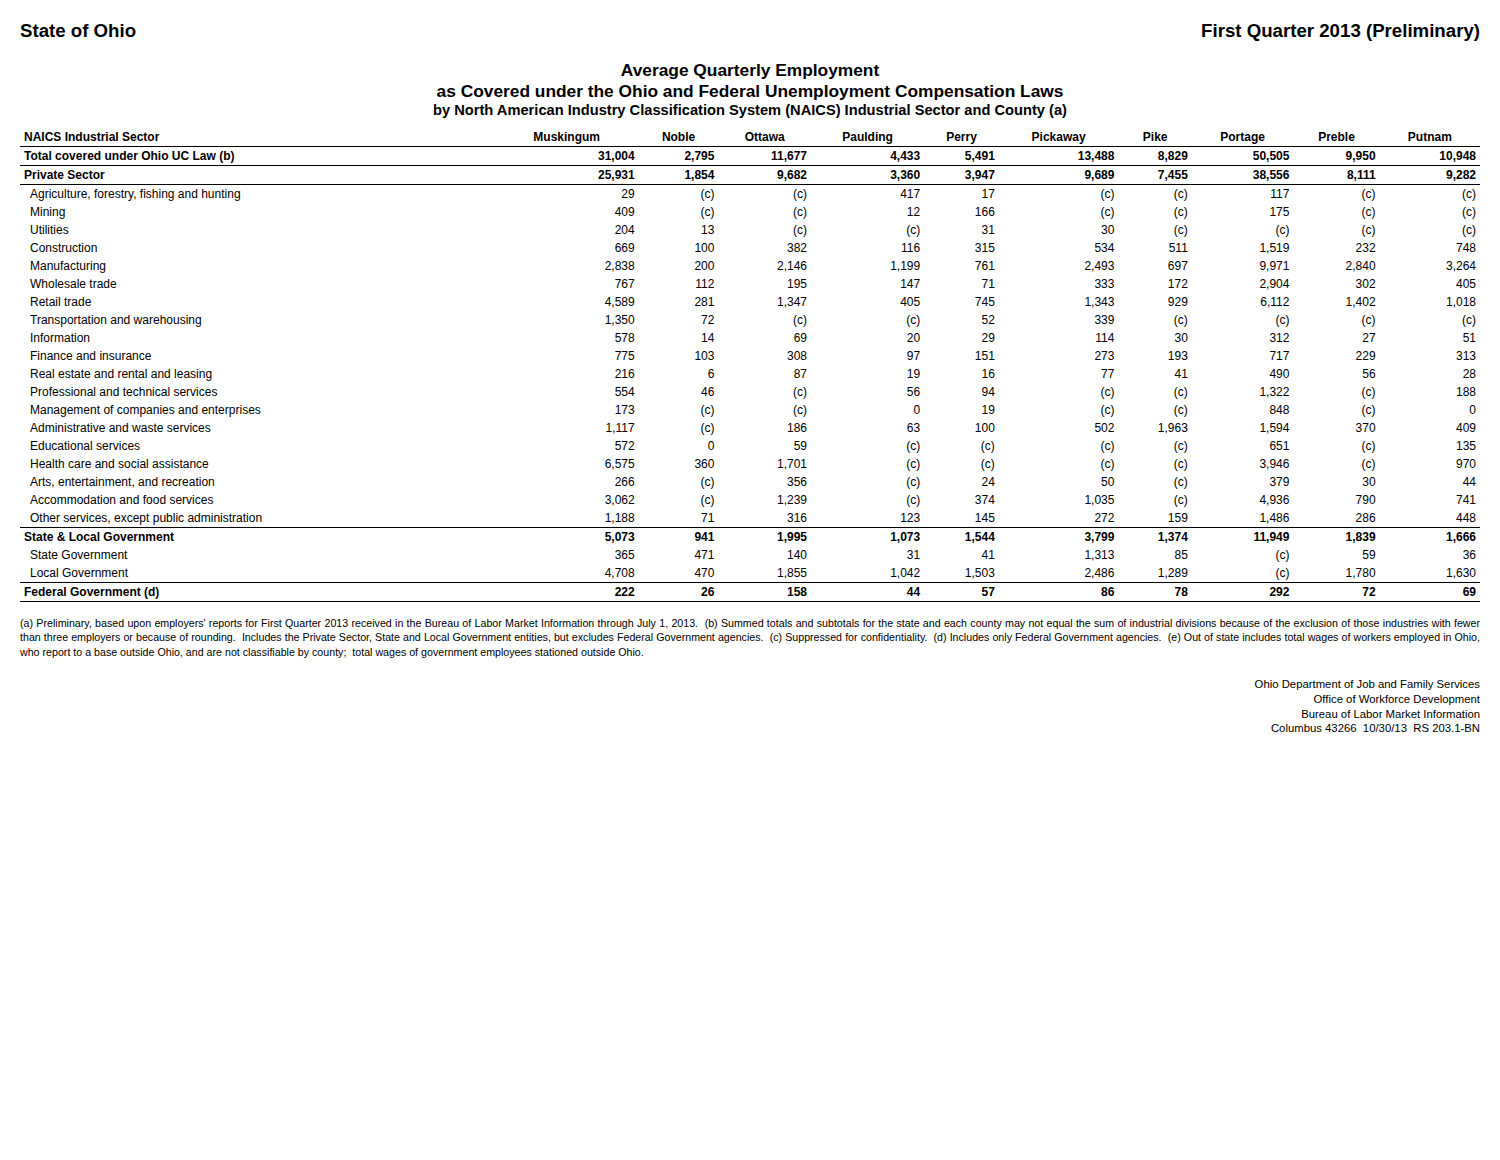State of Ohio First Quarter 2013 (Preliminary)
Average Quarterly Employment
as Covered under the Ohio and Federal Unemployment Compensation Laws
by North American Industry Classification System (NAICS) Industrial Sector and County (a)
| NAICS Industrial Sector | Muskingum | Noble | Ottawa | Paulding | Perry | Pickaway | Pike | Portage | Preble | Putnam |
| --- | --- | --- | --- | --- | --- | --- | --- | --- | --- | --- |
| Total covered under Ohio UC Law (b) | 31,004 | 2,795 | 11,677 | 4,433 | 5,491 | 13,488 | 8,829 | 50,505 | 9,950 | 10,948 |
| Private Sector | 25,931 | 1,854 | 9,682 | 3,360 | 3,947 | 9,689 | 7,455 | 38,556 | 8,111 | 9,282 |
| Agriculture, forestry, fishing and hunting | 29 | (c) | (c) | 417 | 17 | (c) | (c) | 117 | (c) | (c) |
| Mining | 409 | (c) | (c) | 12 | 166 | (c) | (c) | 175 | (c) | (c) |
| Utilities | 204 | 13 | (c) | (c) | 31 | 30 | (c) | (c) | (c) | (c) |
| Construction | 669 | 100 | 382 | 116 | 315 | 534 | 511 | 1,519 | 232 | 748 |
| Manufacturing | 2,838 | 200 | 2,146 | 1,199 | 761 | 2,493 | 697 | 9,971 | 2,840 | 3,264 |
| Wholesale trade | 767 | 112 | 195 | 147 | 71 | 333 | 172 | 2,904 | 302 | 405 |
| Retail trade | 4,589 | 281 | 1,347 | 405 | 745 | 1,343 | 929 | 6,112 | 1,402 | 1,018 |
| Transportation and warehousing | 1,350 | 72 | (c) | (c) | 52 | 339 | (c) | (c) | (c) | (c) |
| Information | 578 | 14 | 69 | 20 | 29 | 114 | 30 | 312 | 27 | 51 |
| Finance and insurance | 775 | 103 | 308 | 97 | 151 | 273 | 193 | 717 | 229 | 313 |
| Real estate and rental and leasing | 216 | 6 | 87 | 19 | 16 | 77 | 41 | 490 | 56 | 28 |
| Professional and technical services | 554 | 46 | (c) | 56 | 94 | (c) | (c) | 1,322 | (c) | 188 |
| Management of companies and enterprises | 173 | (c) | (c) | 0 | 19 | (c) | (c) | 848 | (c) | 0 |
| Administrative and waste services | 1,117 | (c) | 186 | 63 | 100 | 502 | 1,963 | 1,594 | 370 | 409 |
| Educational services | 572 | 0 | 59 | (c) | (c) | (c) | (c) | 651 | (c) | 135 |
| Health care and social assistance | 6,575 | 360 | 1,701 | (c) | (c) | (c) | (c) | 3,946 | (c) | 970 |
| Arts, entertainment, and recreation | 266 | (c) | 356 | (c) | 24 | 50 | (c) | 379 | 30 | 44 |
| Accommodation and food services | 3,062 | (c) | 1,239 | (c) | 374 | 1,035 | (c) | 4,936 | 790 | 741 |
| Other services, except public administration | 1,188 | 71 | 316 | 123 | 145 | 272 | 159 | 1,486 | 286 | 448 |
| State & Local Government | 5,073 | 941 | 1,995 | 1,073 | 1,544 | 3,799 | 1,374 | 11,949 | 1,839 | 1,666 |
| State Government | 365 | 471 | 140 | 31 | 41 | 1,313 | 85 | (c) | 59 | 36 |
| Local Government | 4,708 | 470 | 1,855 | 1,042 | 1,503 | 2,486 | 1,289 | (c) | 1,780 | 1,630 |
| Federal Government (d) | 222 | 26 | 158 | 44 | 57 | 86 | 78 | 292 | 72 | 69 |
(a) Preliminary, based upon employers' reports for First Quarter 2013 received in the Bureau of Labor Market Information through July 1, 2013. (b) Summed totals and subtotals for the state and each county may not equal the sum of industrial divisions because of the exclusion of those industries with fewer than three employers or because of rounding. Includes the Private Sector, State and Local Government entities, but excludes Federal Government agencies. (c) Suppressed for confidentiality. (d) Includes only Federal Government agencies. (e) Out of state includes total wages of workers employed in Ohio, who report to a base outside Ohio, and are not classifiable by county; total wages of government employees stationed outside Ohio.
Ohio Department of Job and Family Services
Office of Workforce Development
Bureau of Labor Market Information
Columbus 43266 10/30/13 RS 203.1-BN